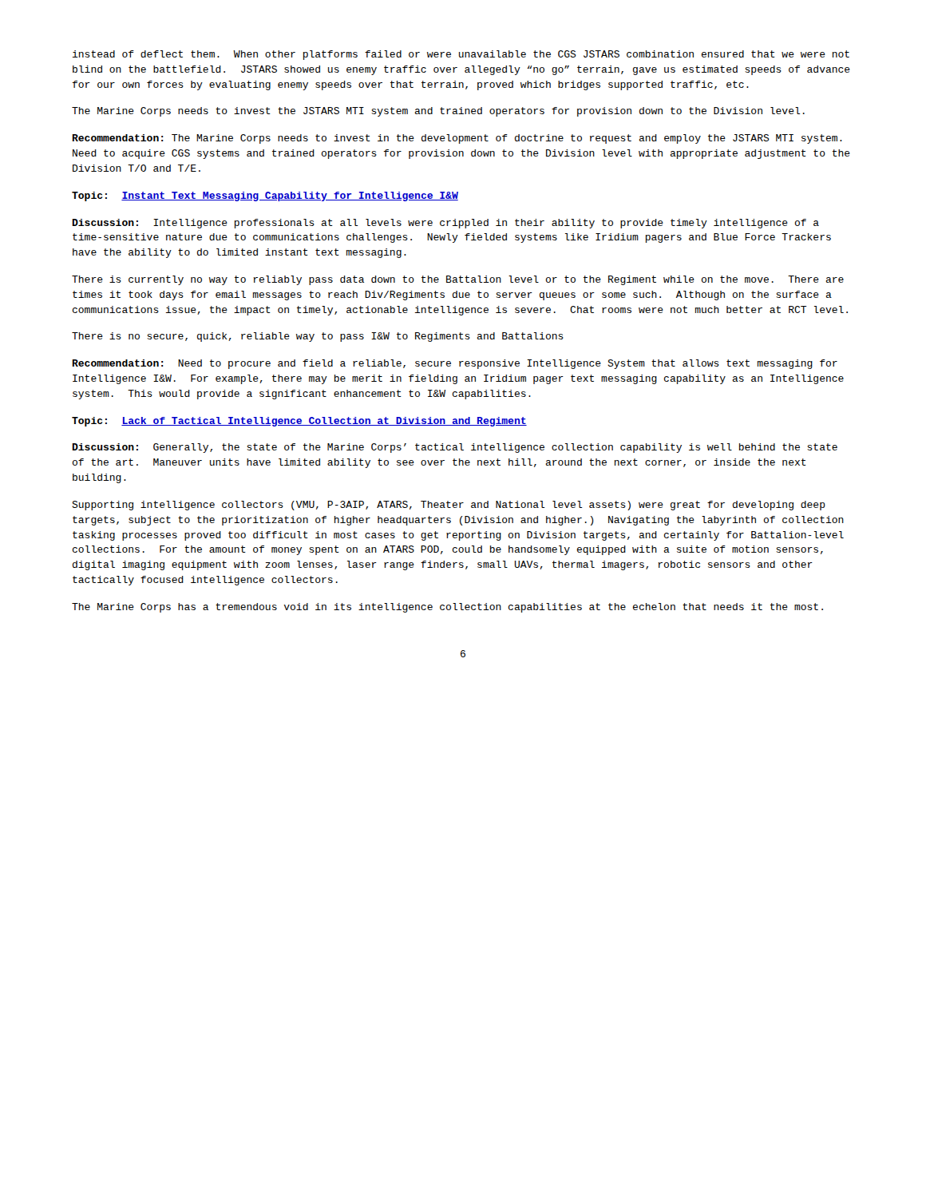instead of deflect them. When other platforms failed or were unavailable the CGS JSTARS combination ensured that we were not blind on the battlefield. JSTARS showed us enemy traffic over allegedly “no go” terrain, gave us estimated speeds of advance for our own forces by evaluating enemy speeds over that terrain, proved which bridges supported traffic, etc.
The Marine Corps needs to invest the JSTARS MTI system and trained operators for provision down to the Division level.
Recommendation: The Marine Corps needs to invest in the development of doctrine to request and employ the JSTARS MTI system. Need to acquire CGS systems and trained operators for provision down to the Division level with appropriate adjustment to the Division T/O and T/E.
Topic: Instant Text Messaging Capability for Intelligence I&W
Discussion: Intelligence professionals at all levels were crippled in their ability to provide timely intelligence of a time-sensitive nature due to communications challenges. Newly fielded systems like Iridium pagers and Blue Force Trackers have the ability to do limited instant text messaging.
There is currently no way to reliably pass data down to the Battalion level or to the Regiment while on the move. There are times it took days for email messages to reach Div/Regiments due to server queues or some such. Although on the surface a communications issue, the impact on timely, actionable intelligence is severe. Chat rooms were not much better at RCT level.
There is no secure, quick, reliable way to pass I&W to Regiments and Battalions
Recommendation: Need to procure and field a reliable, secure responsive Intelligence System that allows text messaging for Intelligence I&W. For example, there may be merit in fielding an Iridium pager text messaging capability as an Intelligence system. This would provide a significant enhancement to I&W capabilities.
Topic: Lack of Tactical Intelligence Collection at Division and Regiment
Discussion: Generally, the state of the Marine Corps’ tactical intelligence collection capability is well behind the state of the art. Maneuver units have limited ability to see over the next hill, around the next corner, or inside the next building.
Supporting intelligence collectors (VMU, P-3AIP, ATARS, Theater and National level assets) were great for developing deep targets, subject to the prioritization of higher headquarters (Division and higher.) Navigating the labyrinth of collection tasking processes proved too difficult in most cases to get reporting on Division targets, and certainly for Battalion-level collections. For the amount of money spent on an ATARS POD, could be handsomely equipped with a suite of motion sensors, digital imaging equipment with zoom lenses, laser range finders, small UAVs, thermal imagers, robotic sensors and other tactically focused intelligence collectors.
The Marine Corps has a tremendous void in its intelligence collection capabilities at the echelon that needs it the most.
6